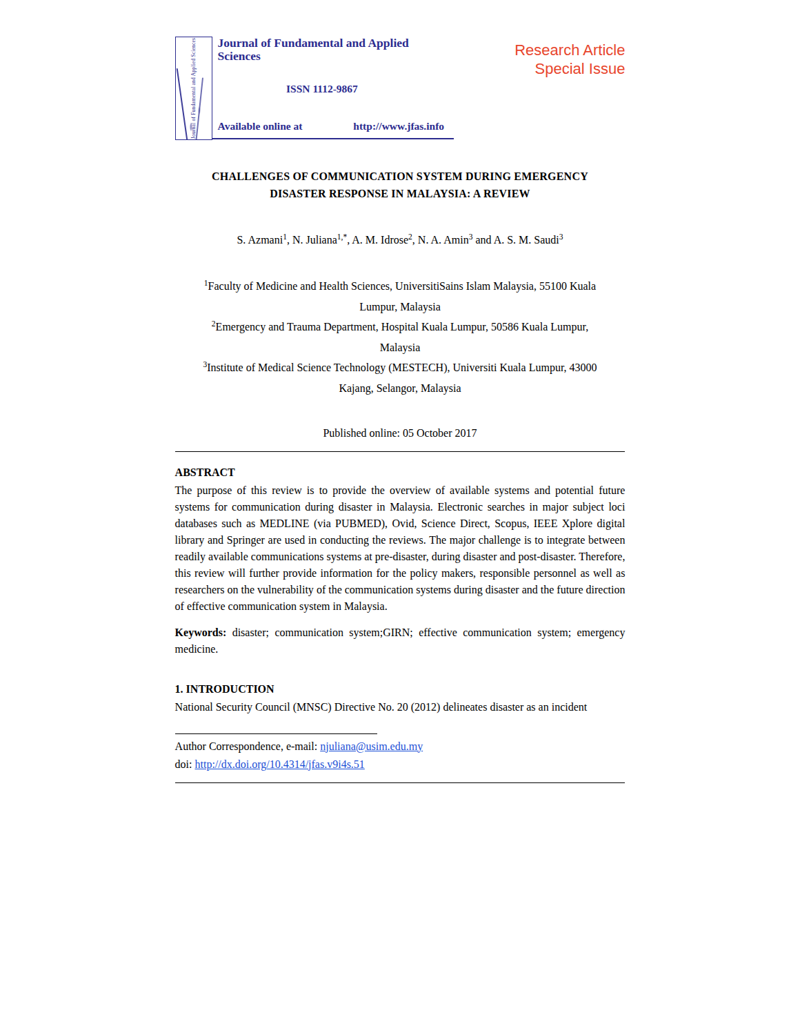Journal of Fundamental and Applied Sciences
Journal of Fundamental and Applied Sciences
ISSN 1112-9867
Available online at http://www.jfas.info
Research Article
Special Issue
Challenges of Communication System During Emergency
Disaster Response in Malaysia: A Review
S. Azmani1, N. Juliana1,*, A. M. Idrose2, N. A. Amin3 and A. S. M. Saudi3
1Faculty of Medicine and Health Sciences, UniversitiSains Islam Malaysia, 55100 Kuala
Lumpur, Malaysia
2Emergency and Trauma Department, Hospital Kuala Lumpur, 50586 Kuala Lumpur,
Malaysia
3Institute of Medical Science Technology (MESTECH), Universiti Kuala Lumpur, 43000
Kajang, Selangor, Malaysia
Published online: 05 October 2017
Abstract
The purpose of this review is to provide the overview of available systems and potential future systems for communication during disaster in Malaysia. Electronic searches in major subject loci databases such as MEDLINE (via PUBMED), Ovid, Science Direct, Scopus, IEEE Xplore digital library and Springer are used in conducting the reviews. The major challenge is to integrate between readily available communications systems at pre-disaster, during disaster and post-disaster. Therefore, this review will further provide information for the policy makers, responsible personnel as well as researchers on the vulnerability of the communication systems during disaster and the future direction of effective communication system in Malaysia.
Keywords: disaster; communication system;GIRN; effective communication system; emergency medicine.
1. INTRODUCTION
National Security Council (MNSC) Directive No. 20 (2012) delineates disaster as an incident
Author Correspondence, e-mail: njuliana@usim.edu.my
doi: http://dx.doi.org/10.4314/jfas.v9i4s.51